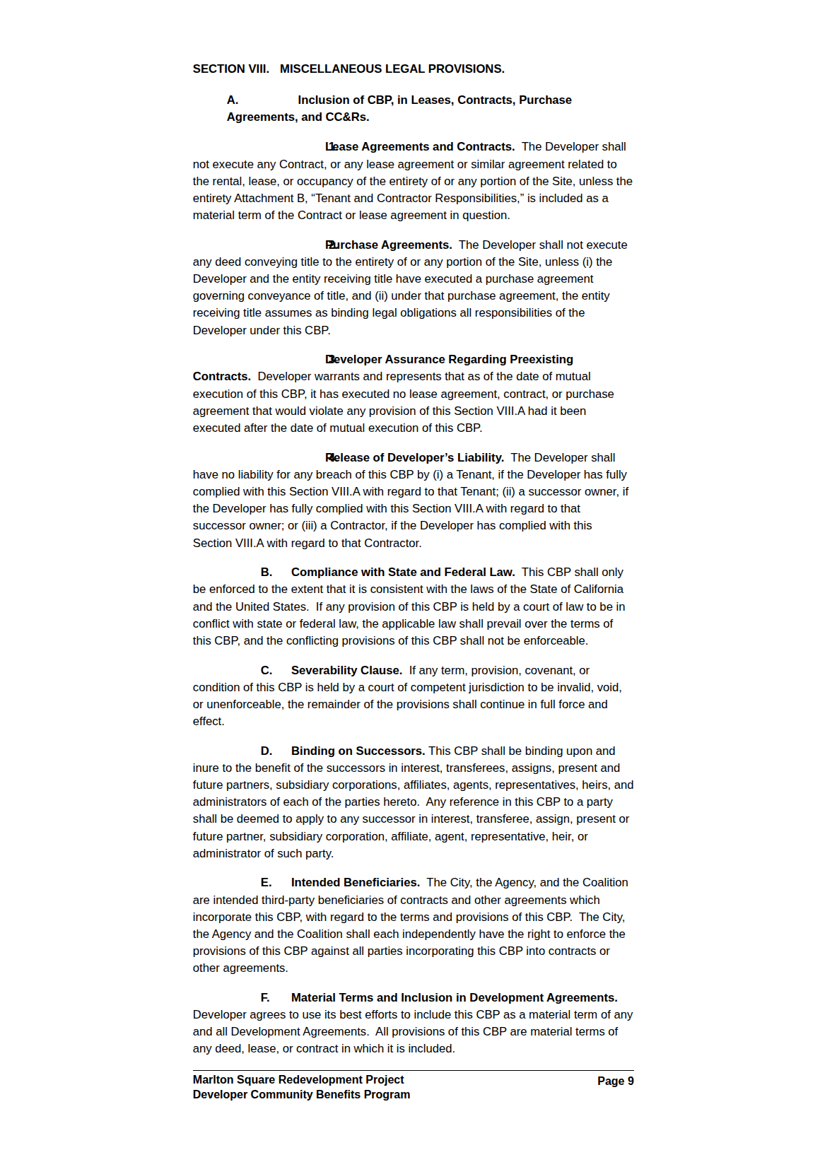SECTION VIII. MISCELLANEOUS LEGAL PROVISIONS.
A. Inclusion of CBP, in Leases, Contracts, Purchase Agreements, and CC&Rs.
1. Lease Agreements and Contracts. The Developer shall not execute any Contract, or any lease agreement or similar agreement related to the rental, lease, or occupancy of the entirety of or any portion of the Site, unless the entirety Attachment B, “Tenant and Contractor Responsibilities,” is included as a material term of the Contract or lease agreement in question.
2. Purchase Agreements. The Developer shall not execute any deed conveying title to the entirety of or any portion of the Site, unless (i) the Developer and the entity receiving title have executed a purchase agreement governing conveyance of title, and (ii) under that purchase agreement, the entity receiving title assumes as binding legal obligations all responsibilities of the Developer under this CBP.
3. Developer Assurance Regarding Preexisting Contracts. Developer warrants and represents that as of the date of mutual execution of this CBP, it has executed no lease agreement, contract, or purchase agreement that would violate any provision of this Section VIII.A had it been executed after the date of mutual execution of this CBP.
4. Release of Developer’s Liability. The Developer shall have no liability for any breach of this CBP by (i) a Tenant, if the Developer has fully complied with this Section VIII.A with regard to that Tenant; (ii) a successor owner, if the Developer has fully complied with this Section VIII.A with regard to that successor owner; or (iii) a Contractor, if the Developer has complied with this Section VIII.A with regard to that Contractor.
B. Compliance with State and Federal Law. This CBP shall only be enforced to the extent that it is consistent with the laws of the State of California and the United States. If any provision of this CBP is held by a court of law to be in conflict with state or federal law, the applicable law shall prevail over the terms of this CBP, and the conflicting provisions of this CBP shall not be enforceable.
C. Severability Clause. If any term, provision, covenant, or condition of this CBP is held by a court of competent jurisdiction to be invalid, void, or unenforceable, the remainder of the provisions shall continue in full force and effect.
D. Binding on Successors. This CBP shall be binding upon and inure to the benefit of the successors in interest, transferees, assigns, present and future partners, subsidiary corporations, affiliates, agents, representatives, heirs, and administrators of each of the parties hereto. Any reference in this CBP to a party shall be deemed to apply to any successor in interest, transferee, assign, present or future partner, subsidiary corporation, affiliate, agent, representative, heir, or administrator of such party.
E. Intended Beneficiaries. The City, the Agency, and the Coalition are intended third-party beneficiaries of contracts and other agreements which incorporate this CBP, with regard to the terms and provisions of this CBP. The City, the Agency and the Coalition shall each independently have the right to enforce the provisions of this CBP against all parties incorporating this CBP into contracts or other agreements.
F. Material Terms and Inclusion in Development Agreements. Developer agrees to use its best efforts to include this CBP as a material term of any and all Development Agreements. All provisions of this CBP are material terms of any deed, lease, or contract in which it is included.
Marlton Square Redevelopment Project
Developer Community Benefits Program
Page 9